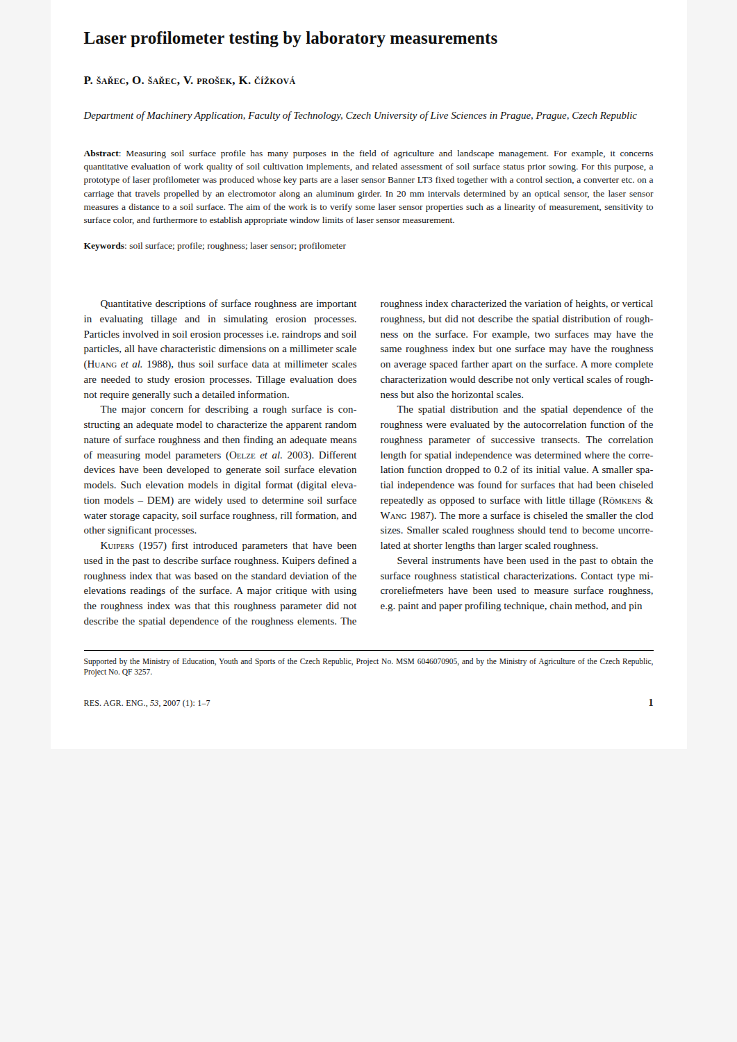Laser profilometer testing by laboratory measurements
P. Šařec, O. Šařec, V. Prošek, K. Čížková
Department of Machinery Application, Faculty of Technology, Czech University of Live Sciences in Prague, Prague, Czech Republic
Abstract: Measuring soil surface profile has many purposes in the field of agriculture and landscape management. For example, it concerns quantitative evaluation of work quality of soil cultivation implements, and related assessment of soil surface status prior sowing. For this purpose, a prototype of laser profilometer was produced whose key parts are a laser sensor Banner LT3 fixed together with a control section, a converter etc. on a carriage that travels propelled by an electromotor along an aluminum girder. In 20 mm intervals determined by an optical sensor, the laser sensor measures a distance to a soil surface. The aim of the work is to verify some laser sensor properties such as a linearity of measurement, sensitivity to surface color, and furthermore to establish appropriate window limits of laser sensor measurement.
Keywords: soil surface; profile; roughness; laser sensor; profilometer
Quantitative descriptions of surface roughness are important in evaluating tillage and in simulating erosion processes. Particles involved in soil erosion processes i.e. raindrops and soil particles, all have characteristic dimensions on a millimeter scale (Huang et al. 1988), thus soil surface data at millimeter scales are needed to study erosion processes. Tillage evaluation does not require generally such a detailed information.
The major concern for describing a rough surface is constructing an adequate model to characterize the apparent random nature of surface roughness and then finding an adequate means of measuring model parameters (Oelze et al. 2003). Different devices have been developed to generate soil surface elevation models. Such elevation models in digital format (digital elevation models – DEM) are widely used to determine soil surface water storage capacity, soil surface roughness, rill formation, and other significant processes.
Kuipers (1957) first introduced parameters that have been used in the past to describe surface roughness. Kuipers defined a roughness index that was based on the standard deviation of the elevations readings of the surface. A major critique with using the roughness index was that this roughness parameter did not describe the spatial dependence of the roughness elements. The roughness index characterized the variation of heights, or vertical roughness, but did not describe the spatial distribution of roughness on the surface. For example, two surfaces may have the same roughness index but one surface may have the roughness on average spaced farther apart on the surface. A more complete characterization would describe not only vertical scales of roughness but also the horizontal scales.
The spatial distribution and the spatial dependence of the roughness were evaluated by the autocorrelation function of the roughness parameter of successive transects. The correlation length for spatial independence was determined where the correlation function dropped to 0.2 of its initial value. A smaller spatial independence was found for surfaces that had been chiseled repeatedly as opposed to surface with little tillage (Römkens & Wang 1987). The more a surface is chiseled the smaller the clod sizes. Smaller scaled roughness should tend to become uncorrelated at shorter lengths than larger scaled roughness.
Several instruments have been used in the past to obtain the surface roughness statistical characterizations. Contact type microreliefmeters have been used to measure surface roughness, e.g. paint and paper profiling technique, chain method, and pin
Supported by the Ministry of Education, Youth and Sports of the Czech Republic, Project No. MSM 6046070905, and by the Ministry of Agriculture of the Czech Republic, Project No. QF 3257.
RES. AGR. ENG., 53, 2007 (1): 1–7 1